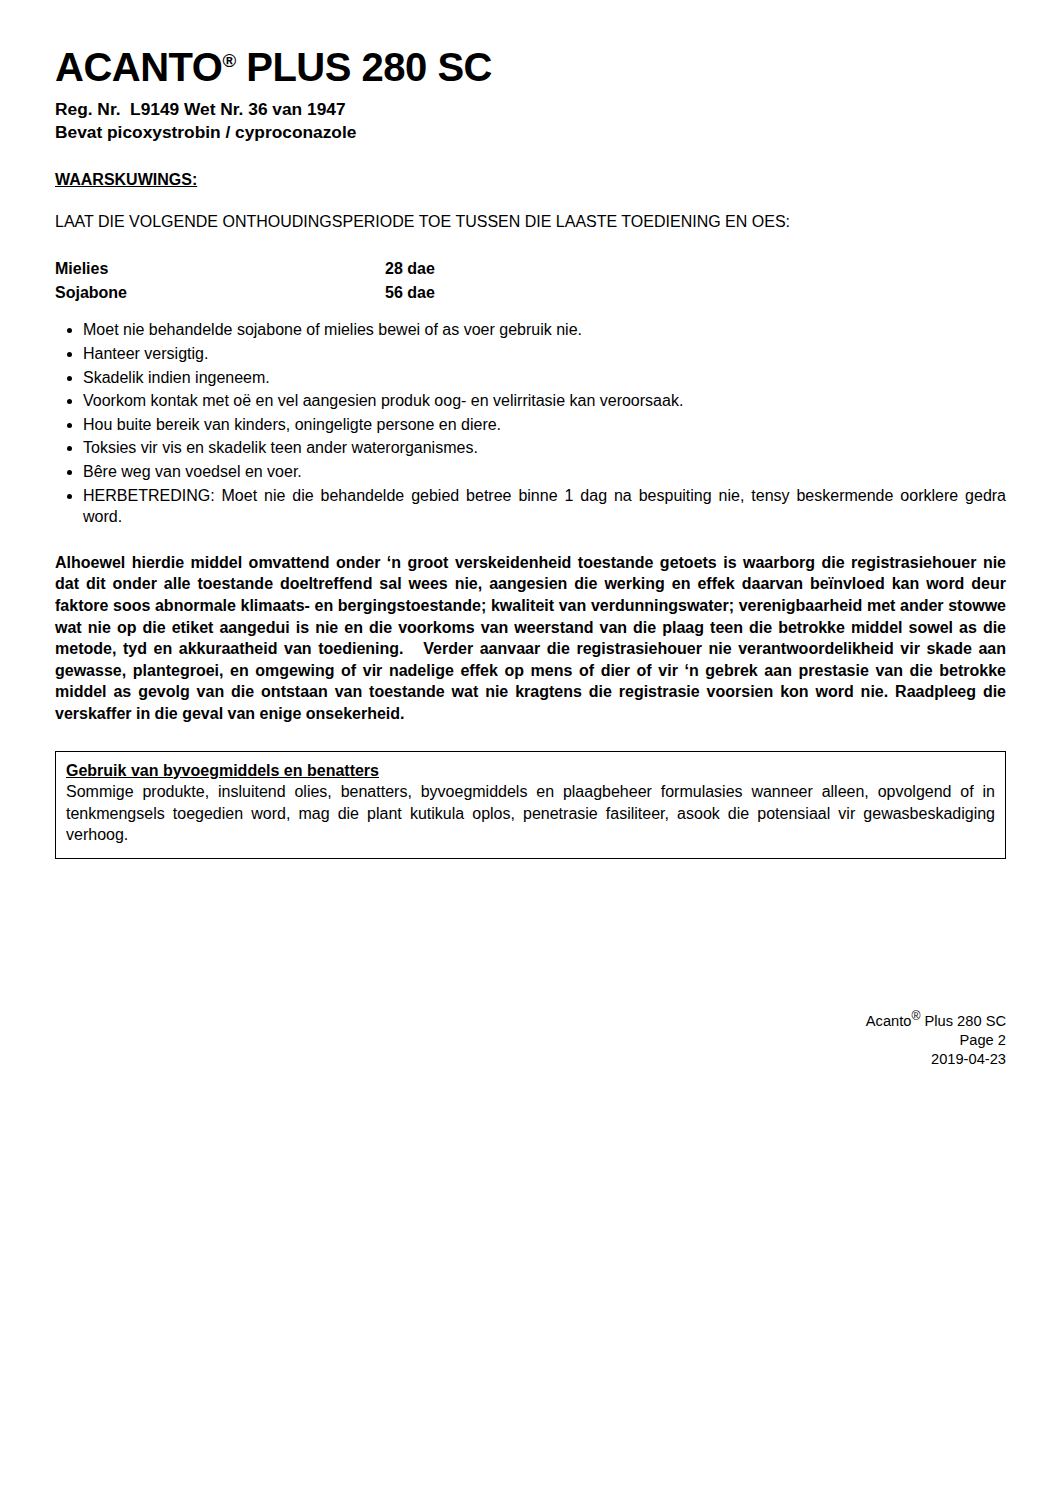ACANTO® PLUS 280 SC
Reg. Nr. L9149 Wet Nr. 36 van 1947
Bevat picoxystrobin / cyproconazole
WAARSKUWINGS:
LAAT DIE VOLGENDE ONTHOUDINGSPERIODE TOE TUSSEN DIE LAASTE TOEDIENING EN OES:
| Mielies | 28 dae |
| Sojabone | 56 dae |
Moet nie behandelde sojabone of mielies bewei of as voer gebruik nie.
Hanteer versigtig.
Skadelik indien ingeneem.
Voorkom kontak met oë en vel aangesien produk oog- en velirritasie kan veroorsaak.
Hou buite bereik van kinders, oningeligte persone en diere.
Toksies vir vis en skadelik teen ander waterorganismes.
Bêre weg van voedsel en voer.
HERBETREDING: Moet nie die behandelde gebied betree binne 1 dag na bespuiting nie, tensy beskermende oorklere gedra word.
Alhoewel hierdie middel omvattend onder ‘n groot verskeidenheid toestande getoets is waarborg die registrasiehouer nie dat dit onder alle toestande doeltreffend sal wees nie, aangesien die werking en effek daarvan beïnvloed kan word deur faktore soos abnormale klimaats- en bergingstoestande; kwaliteit van verdunningswater; verenigbaarheid met ander stowwe wat nie op die etiket aangedui is nie en die voorkoms van weerstand van die plaag teen die betrokke middel sowel as die metode, tyd en akkuraatheid van toediening. Verder aanvaar die registrasiehouer nie verantwoordelikheid vir skade aan gewasse, plantegroei, en omgewing of vir nadelige effek op mens of dier of vir ‘n gebrek aan prestasie van die betrokke middel as gevolg van die ontstaan van toestande wat nie kragtens die registrasie voorsien kon word nie. Raadpleeg die verskaffer in die geval van enige onsekerheid.
Gebruik van byvoegmiddels en benatters
Sommige produkte, insluitend olies, benatters, byvoegmiddels en plaagbeheer formulasies wanneer alleen, opvolgend of in tenkmengsels toegedien word, mag die plant kutikula oplos, penetrasie fasiliteer, asook die potensiaal vir gewasbeskadiging verhoog.
Acanto® Plus 280 SC
Page 2
2019-04-23